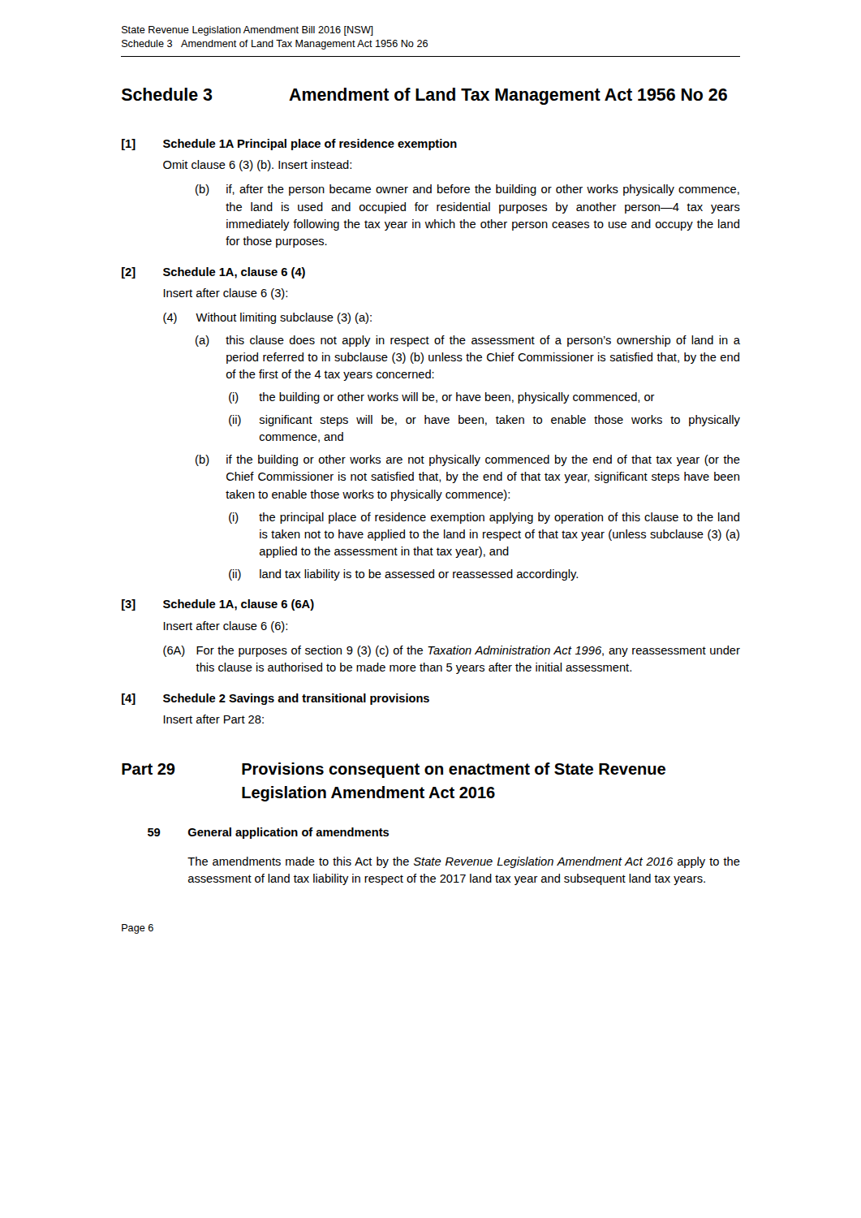State Revenue Legislation Amendment Bill 2016 [NSW] Schedule 3 Amendment of Land Tax Management Act 1956 No 26
Schedule 3 Amendment of Land Tax Management Act 1956 No 26
[1] Schedule 1A Principal place of residence exemption
Omit clause 6 (3) (b). Insert instead:
(b) if, after the person became owner and before the building or other works physically commence, the land is used and occupied for residential purposes by another person—4 tax years immediately following the tax year in which the other person ceases to use and occupy the land for those purposes.
[2] Schedule 1A, clause 6 (4)
Insert after clause 6 (3):
(4) Without limiting subclause (3) (a):
(a) this clause does not apply in respect of the assessment of a person’s ownership of land in a period referred to in subclause (3) (b) unless the Chief Commissioner is satisfied that, by the end of the first of the 4 tax years concerned:
(i) the building or other works will be, or have been, physically commenced, or
(ii) significant steps will be, or have been, taken to enable those works to physically commence, and
(b) if the building or other works are not physically commenced by the end of that tax year (or the Chief Commissioner is not satisfied that, by the end of that tax year, significant steps have been taken to enable those works to physically commence):
(i) the principal place of residence exemption applying by operation of this clause to the land is taken not to have applied to the land in respect of that tax year (unless subclause (3) (a) applied to the assessment in that tax year), and
(ii) land tax liability is to be assessed or reassessed accordingly.
[3] Schedule 1A, clause 6 (6A)
Insert after clause 6 (6):
(6A) For the purposes of section 9 (3) (c) of the Taxation Administration Act 1996, any reassessment under this clause is authorised to be made more than 5 years after the initial assessment.
[4] Schedule 2 Savings and transitional provisions
Insert after Part 28:
Part 29 Provisions consequent on enactment of State Revenue Legislation Amendment Act 2016
59 General application of amendments
The amendments made to this Act by the State Revenue Legislation Amendment Act 2016 apply to the assessment of land tax liability in respect of the 2017 land tax year and subsequent land tax years.
Page 6